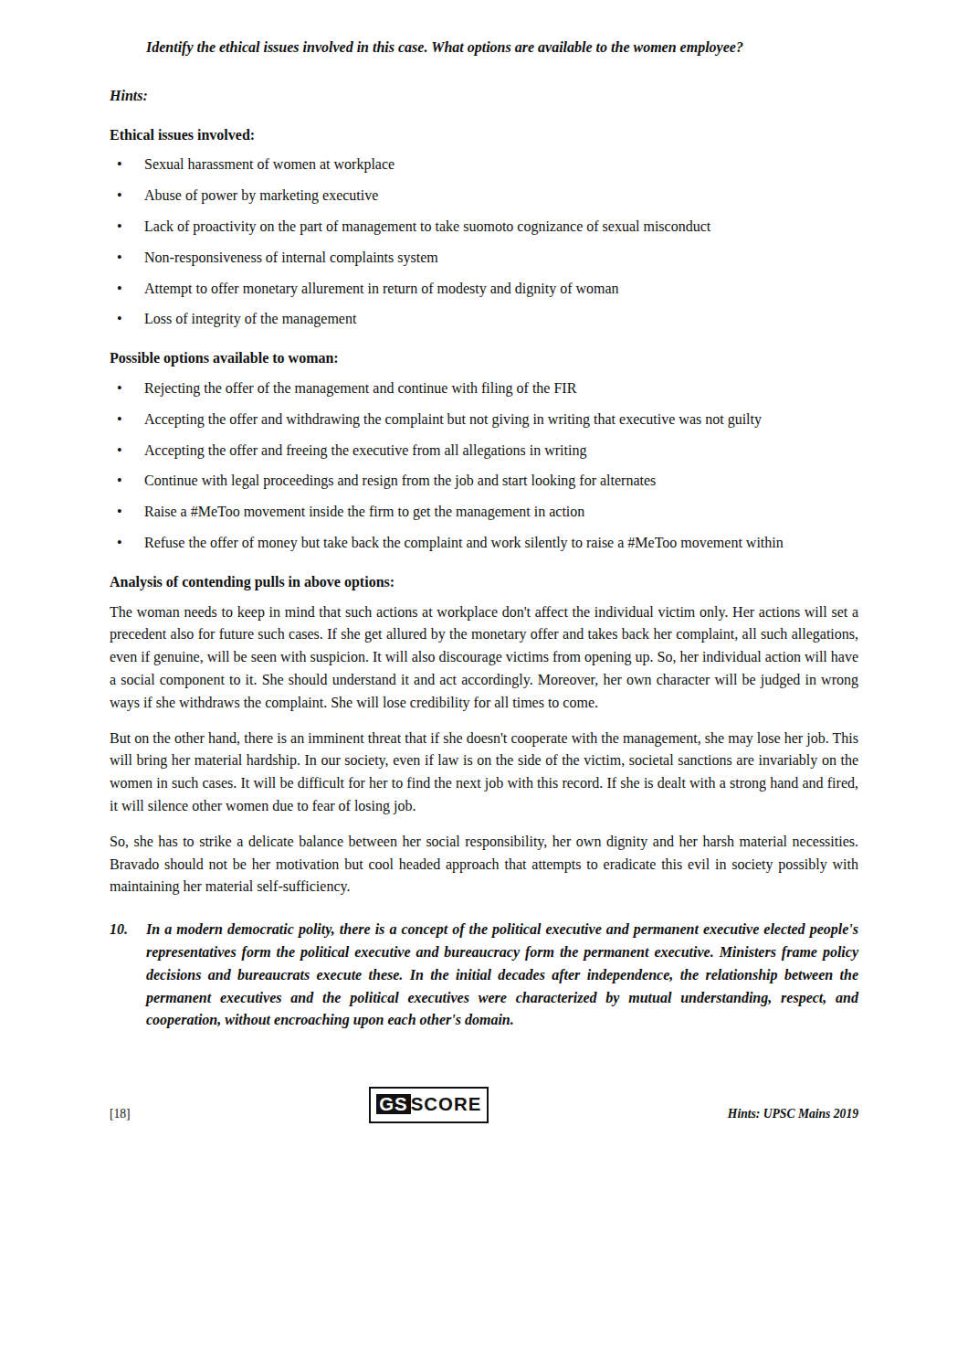Identify the ethical issues involved in this case. What options are available to the women employee?
Hints:
Ethical issues involved:
Sexual harassment of women at workplace
Abuse of power by marketing executive
Lack of proactivity on the part of management to take suomoto cognizance of sexual misconduct
Non-responsiveness of internal complaints system
Attempt to offer monetary allurement in return of modesty and dignity of woman
Loss of integrity of the management
Possible options available to woman:
Rejecting the offer of the management and continue with filing of the FIR
Accepting the offer and withdrawing the complaint but not giving in writing that executive was not guilty
Accepting the offer and freeing the executive from all allegations in writing
Continue with legal proceedings and resign from the job and start looking for alternates
Raise a #MeToo movement inside the firm to get the management in action
Refuse the offer of money but take back the complaint and work silently to raise a #MeToo movement within
Analysis of contending pulls in above options:
The woman needs to keep in mind that such actions at workplace don't affect the individual victim only. Her actions will set a precedent also for future such cases. If she get allured by the monetary offer and takes back her complaint, all such allegations, even if genuine, will be seen with suspicion. It will also discourage victims from opening up. So, her individual action will have a social component to it. She should understand it and act accordingly. Moreover, her own character will be judged in wrong ways if she withdraws the complaint. She will lose credibility for all times to come.
But on the other hand, there is an imminent threat that if she doesn't cooperate with the management, she may lose her job. This will bring her material hardship. In our society, even if law is on the side of the victim, societal sanctions are invariably on the women in such cases. It will be difficult for her to find the next job with this record. If she is dealt with a strong hand and fired, it will silence other women due to fear of losing job.
So, she has to strike a delicate balance between her social responsibility, her own dignity and her harsh material necessities. Bravado should not be her motivation but cool headed approach that attempts to eradicate this evil in society possibly with maintaining her material self-sufficiency.
10. In a modern democratic polity, there is a concept of the political executive and permanent executive elected people's representatives form the political executive and bureaucracy form the permanent executive. Ministers frame policy decisions and bureaucrats execute these. In the initial decades after independence, the relationship between the permanent executives and the political executives were characterized by mutual understanding, respect, and cooperation, without encroaching upon each other's domain.
[18] GSSCORE Hints: UPSC Mains 2019